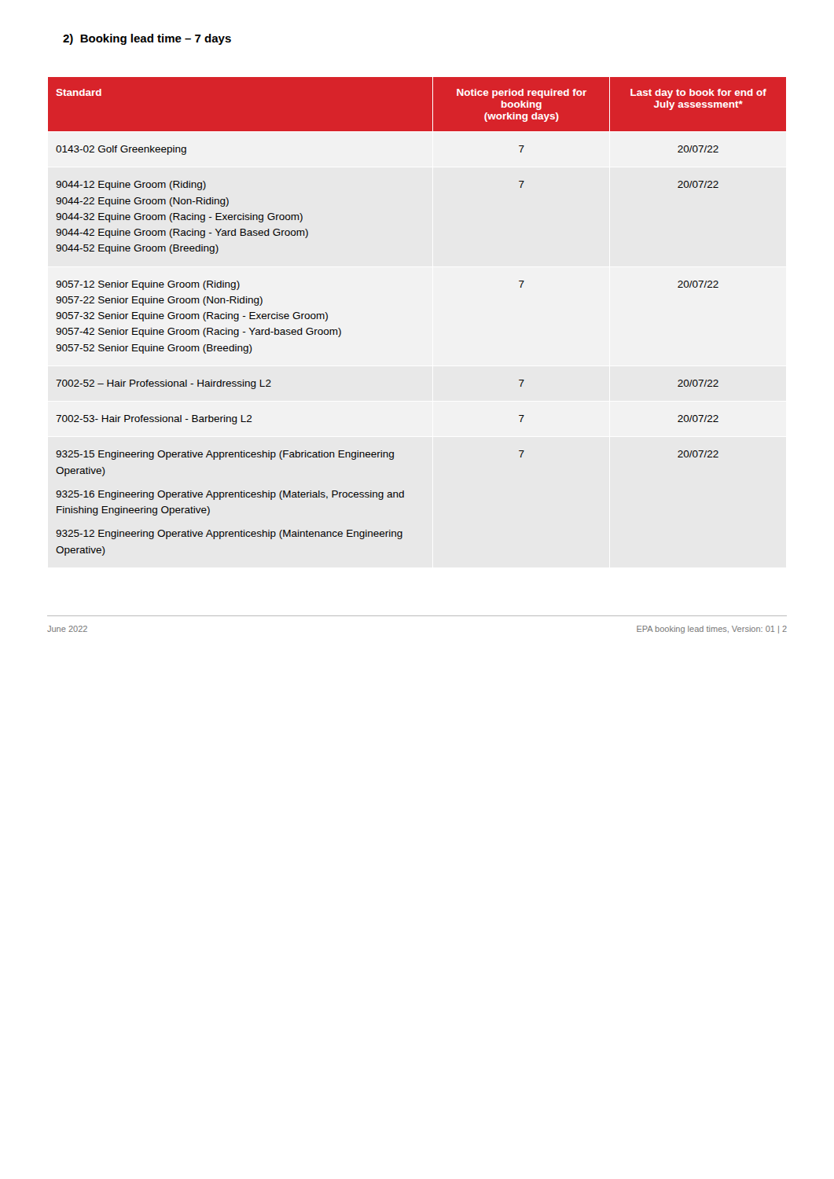2) Booking lead time – 7 days
| Standard | Notice period required for booking (working days) | Last day to book for end of July assessment* |
| --- | --- | --- |
| 0143-02 Golf Greenkeeping | 7 | 20/07/22 |
| 9044-12 Equine Groom (Riding) 9044-22 Equine Groom (Non-Riding) 9044-32 Equine Groom (Racing - Exercising Groom) 9044-42 Equine Groom (Racing - Yard Based Groom) 9044-52 Equine Groom (Breeding) | 7 | 20/07/22 |
| 9057-12 Senior Equine Groom (Riding) 9057-22 Senior Equine Groom (Non-Riding) 9057-32 Senior Equine Groom (Racing - Exercise Groom) 9057-42 Senior Equine Groom (Racing - Yard-based Groom) 9057-52 Senior Equine Groom (Breeding) | 7 | 20/07/22 |
| 7002-52 – Hair Professional - Hairdressing L2 | 7 | 20/07/22 |
| 7002-53- Hair Professional - Barbering L2 | 7 | 20/07/22 |
| 9325-15 Engineering Operative Apprenticeship (Fabrication Engineering Operative) 9325-16 Engineering Operative Apprenticeship (Materials, Processing and Finishing Engineering Operative) 9325-12 Engineering Operative Apprenticeship (Maintenance Engineering Operative) | 7 | 20/07/22 |
June 2022 EPA booking lead times, Version: 01 | 2